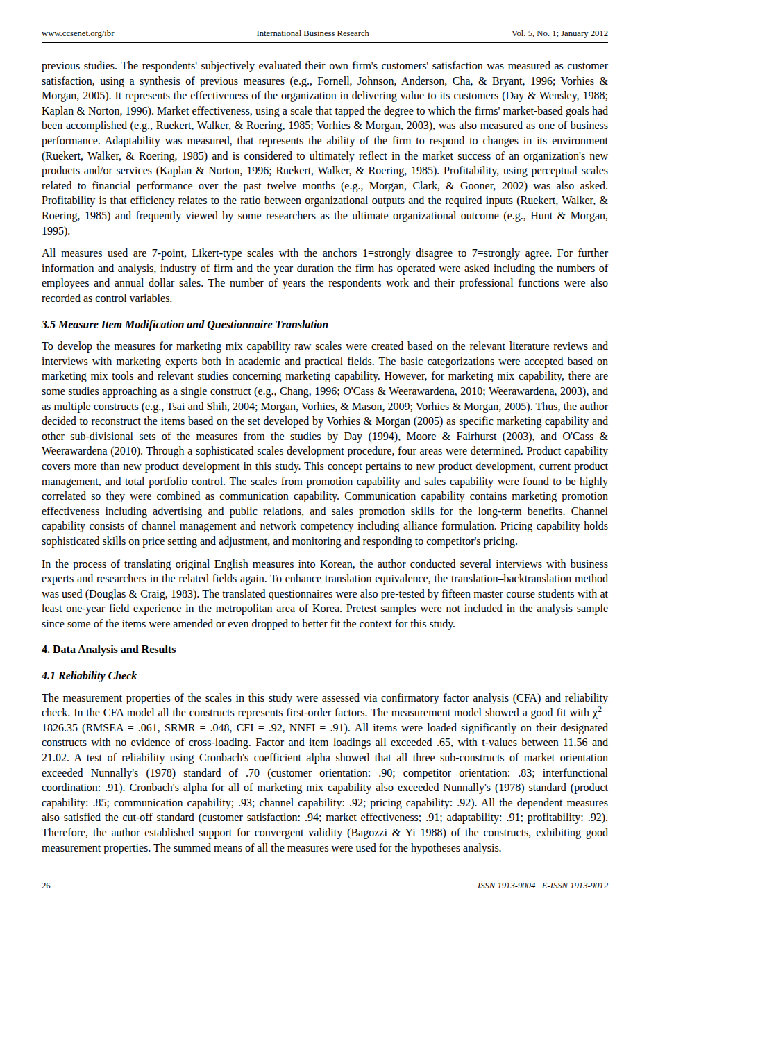www.ccsenet.org/ibr International Business Research Vol. 5, No. 1; January 2012
previous studies. The respondents' subjectively evaluated their own firm's customers' satisfaction was measured as customer satisfaction, using a synthesis of previous measures (e.g., Fornell, Johnson, Anderson, Cha, & Bryant, 1996; Vorhies & Morgan, 2005). It represents the effectiveness of the organization in delivering value to its customers (Day & Wensley, 1988; Kaplan & Norton, 1996). Market effectiveness, using a scale that tapped the degree to which the firms' market-based goals had been accomplished (e.g., Ruekert, Walker, & Roering, 1985; Vorhies & Morgan, 2003), was also measured as one of business performance. Adaptability was measured, that represents the ability of the firm to respond to changes in its environment (Ruekert, Walker, & Roering, 1985) and is considered to ultimately reflect in the market success of an organization's new products and/or services (Kaplan & Norton, 1996; Ruekert, Walker, & Roering, 1985). Profitability, using perceptual scales related to financial performance over the past twelve months (e.g., Morgan, Clark, & Gooner, 2002) was also asked. Profitability is that efficiency relates to the ratio between organizational outputs and the required inputs (Ruekert, Walker, & Roering, 1985) and frequently viewed by some researchers as the ultimate organizational outcome (e.g., Hunt & Morgan, 1995).
All measures used are 7-point, Likert-type scales with the anchors 1=strongly disagree to 7=strongly agree. For further information and analysis, industry of firm and the year duration the firm has operated were asked including the numbers of employees and annual dollar sales. The number of years the respondents work and their professional functions were also recorded as control variables.
3.5 Measure Item Modification and Questionnaire Translation
To develop the measures for marketing mix capability raw scales were created based on the relevant literature reviews and interviews with marketing experts both in academic and practical fields. The basic categorizations were accepted based on marketing mix tools and relevant studies concerning marketing capability. However, for marketing mix capability, there are some studies approaching as a single construct (e.g., Chang, 1996; O'Cass & Weerawardena, 2010; Weerawardena, 2003), and as multiple constructs (e.g., Tsai and Shih, 2004; Morgan, Vorhies, & Mason, 2009; Vorhies & Morgan, 2005). Thus, the author decided to reconstruct the items based on the set developed by Vorhies & Morgan (2005) as specific marketing capability and other sub-divisional sets of the measures from the studies by Day (1994), Moore & Fairhurst (2003), and O'Cass & Weerawardena (2010). Through a sophisticated scales development procedure, four areas were determined. Product capability covers more than new product development in this study. This concept pertains to new product development, current product management, and total portfolio control. The scales from promotion capability and sales capability were found to be highly correlated so they were combined as communication capability. Communication capability contains marketing promotion effectiveness including advertising and public relations, and sales promotion skills for the long-term benefits. Channel capability consists of channel management and network competency including alliance formulation. Pricing capability holds sophisticated skills on price setting and adjustment, and monitoring and responding to competitor's pricing.
In the process of translating original English measures into Korean, the author conducted several interviews with business experts and researchers in the related fields again. To enhance translation equivalence, the translation–backtranslation method was used (Douglas & Craig, 1983). The translated questionnaires were also pre-tested by fifteen master course students with at least one-year field experience in the metropolitan area of Korea. Pretest samples were not included in the analysis sample since some of the items were amended or even dropped to better fit the context for this study.
4. Data Analysis and Results
4.1 Reliability Check
The measurement properties of the scales in this study were assessed via confirmatory factor analysis (CFA) and reliability check. In the CFA model all the constructs represents first-order factors. The measurement model showed a good fit with χ2= 1826.35 (RMSEA = .061, SRMR = .048, CFI = .92, NNFI = .91). All items were loaded significantly on their designated constructs with no evidence of cross-loading. Factor and item loadings all exceeded .65, with t-values between 11.56 and 21.02. A test of reliability using Cronbach's coefficient alpha showed that all three sub-constructs of market orientation exceeded Nunnally's (1978) standard of .70 (customer orientation: .90; competitor orientation: .83; interfunctional coordination: .91). Cronbach's alpha for all of marketing mix capability also exceeded Nunnally's (1978) standard (product capability: .85; communication capability; .93; channel capability: .92; pricing capability: .92). All the dependent measures also satisfied the cut-off standard (customer satisfaction: .94; market effectiveness; .91; adaptability: .91; profitability: .92). Therefore, the author established support for convergent validity (Bagozzi & Yi 1988) of the constructs, exhibiting good measurement properties. The summed means of all the measures were used for the hypotheses analysis.
26 ISSN 1913-9004 E-ISSN 1913-9012